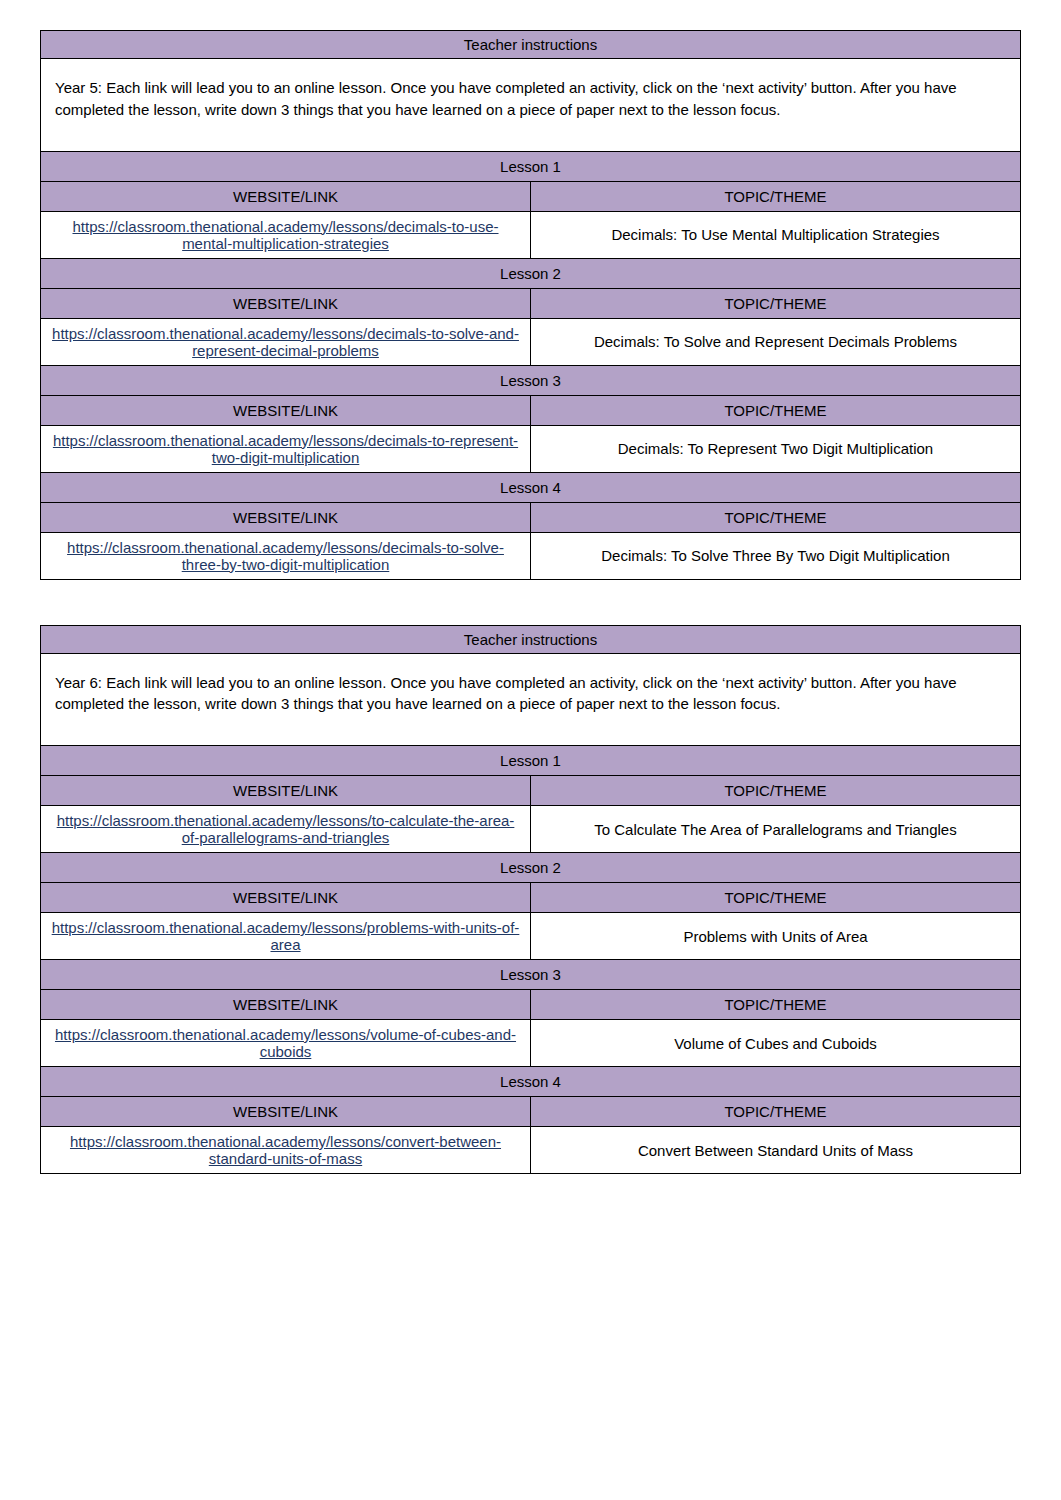| Teacher instructions |
| Year 5: Each link will lead you to an online lesson. Once you have completed an activity, click on the ‘next activity’ button. After you have completed the lesson, write down 3 things that you have learned on a piece of paper next to the lesson focus. |
| Lesson 1 |
| WEBSITE/LINK | TOPIC/THEME |
| https://classroom.thenational.academy/lessons/decimals-to-use-mental-multiplication-strategies | Decimals: To Use Mental Multiplication Strategies |
| Lesson 2 |
| WEBSITE/LINK | TOPIC/THEME |
| https://classroom.thenational.academy/lessons/decimals-to-solve-and-represent-decimal-problems | Decimals: To Solve and Represent Decimals Problems |
| Lesson 3 |
| WEBSITE/LINK | TOPIC/THEME |
| https://classroom.thenational.academy/lessons/decimals-to-represent-two-digit-multiplication | Decimals: To Represent Two Digit Multiplication |
| Lesson 4 |
| WEBSITE/LINK | TOPIC/THEME |
| https://classroom.thenational.academy/lessons/decimals-to-solve-three-by-two-digit-multiplication | Decimals: To Solve Three By Two Digit Multiplication |
| Teacher instructions |
| Year 6: Each link will lead you to an online lesson. Once you have completed an activity, click on the ‘next activity’ button. After you have completed the lesson, write down 3 things that you have learned on a piece of paper next to the lesson focus. |
| Lesson 1 |
| WEBSITE/LINK | TOPIC/THEME |
| https://classroom.thenational.academy/lessons/to-calculate-the-area-of-parallelograms-and-triangles | To Calculate The Area of Parallelograms and Triangles |
| Lesson 2 |
| WEBSITE/LINK | TOPIC/THEME |
| https://classroom.thenational.academy/lessons/problems-with-units-of-area | Problems with Units of Area |
| Lesson 3 |
| WEBSITE/LINK | TOPIC/THEME |
| https://classroom.thenational.academy/lessons/volume-of-cubes-and-cuboids | Volume of Cubes and Cuboids |
| Lesson 4 |
| WEBSITE/LINK | TOPIC/THEME |
| https://classroom.thenational.academy/lessons/convert-between-standard-units-of-mass | Convert Between Standard Units of Mass |